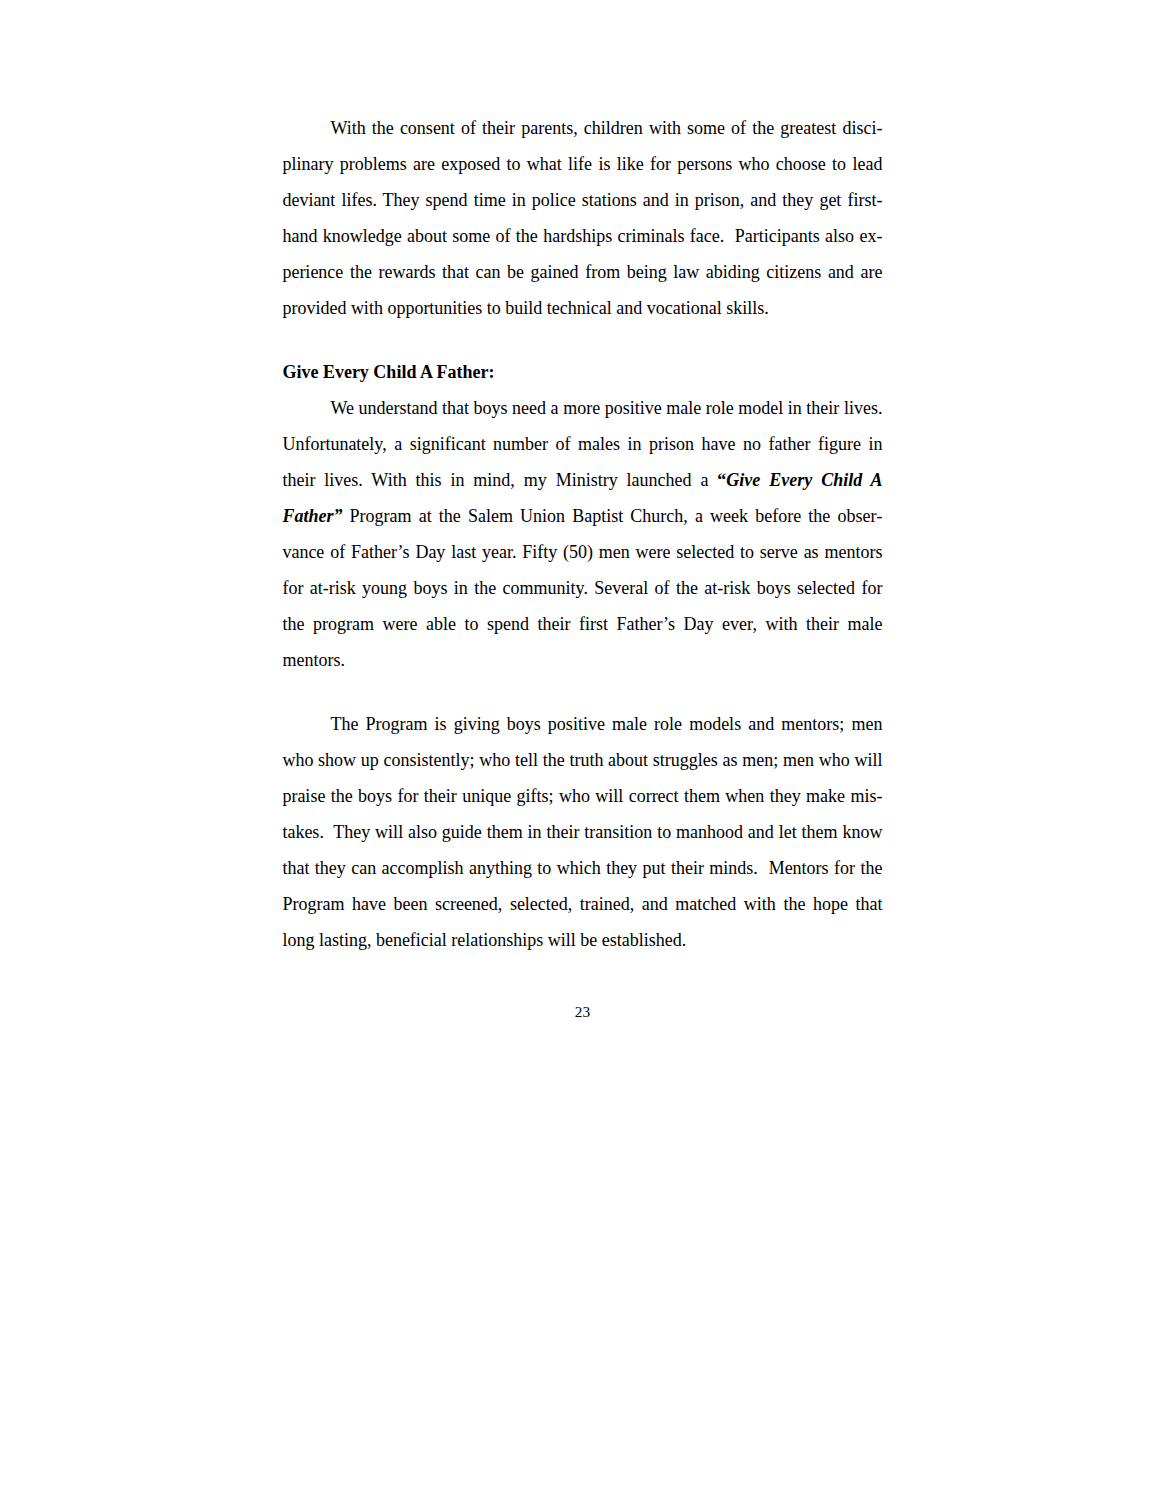With the consent of their parents, children with some of the greatest disciplinary problems are exposed to what life is like for persons who choose to lead deviant lifes. They spend time in police stations and in prison, and they get first-hand knowledge about some of the hardships criminals face. Participants also experience the rewards that can be gained from being law abiding citizens and are provided with opportunities to build technical and vocational skills.
Give Every Child A Father:
We understand that boys need a more positive male role model in their lives. Unfortunately, a significant number of males in prison have no father figure in their lives. With this in mind, my Ministry launched a “Give Every Child A Father” Program at the Salem Union Baptist Church, a week before the observance of Father’s Day last year. Fifty (50) men were selected to serve as mentors for at-risk young boys in the community. Several of the at-risk boys selected for the program were able to spend their first Father’s Day ever, with their male mentors.
The Program is giving boys positive male role models and mentors; men who show up consistently; who tell the truth about struggles as men; men who will praise the boys for their unique gifts; who will correct them when they make mistakes. They will also guide them in their transition to manhood and let them know that they can accomplish anything to which they put their minds. Mentors for the Program have been screened, selected, trained, and matched with the hope that long lasting, beneficial relationships will be established.
23